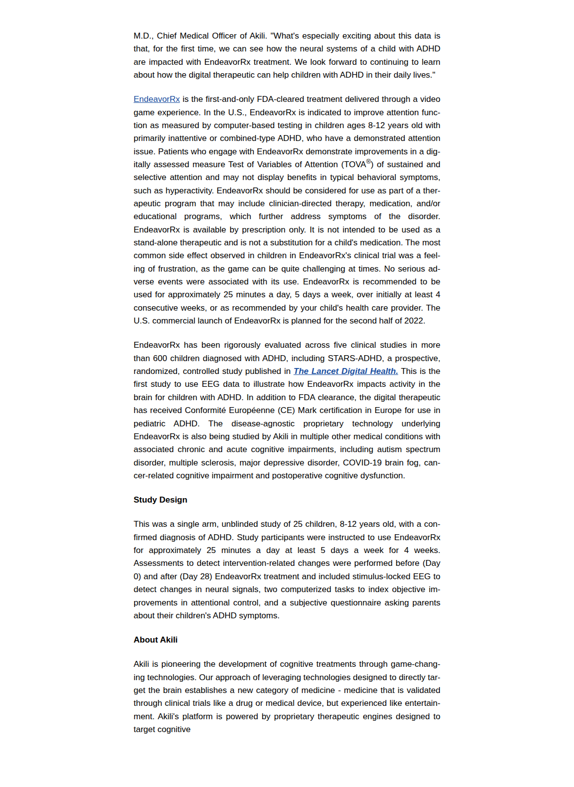M.D., Chief Medical Officer of Akili. "What's especially exciting about this data is that, for the first time, we can see how the neural systems of a child with ADHD are impacted with EndeavorRx treatment. We look forward to continuing to learn about how the digital therapeutic can help children with ADHD in their daily lives."
EndeavorRx is the first-and-only FDA-cleared treatment delivered through a video game experience. In the U.S., EndeavorRx is indicated to improve attention function as measured by computer-based testing in children ages 8-12 years old with primarily inattentive or combined-type ADHD, who have a demonstrated attention issue. Patients who engage with EndeavorRx demonstrate improvements in a digitally assessed measure Test of Variables of Attention (TOVA®) of sustained and selective attention and may not display benefits in typical behavioral symptoms, such as hyperactivity. EndeavorRx should be considered for use as part of a therapeutic program that may include clinician-directed therapy, medication, and/or educational programs, which further address symptoms of the disorder. EndeavorRx is available by prescription only. It is not intended to be used as a stand-alone therapeutic and is not a substitution for a child's medication. The most common side effect observed in children in EndeavorRx's clinical trial was a feeling of frustration, as the game can be quite challenging at times. No serious adverse events were associated with its use. EndeavorRx is recommended to be used for approximately 25 minutes a day, 5 days a week, over initially at least 4 consecutive weeks, or as recommended by your child's health care provider. The U.S. commercial launch of EndeavorRx is planned for the second half of 2022.
EndeavorRx has been rigorously evaluated across five clinical studies in more than 600 children diagnosed with ADHD, including STARS-ADHD, a prospective, randomized, controlled study published in The Lancet Digital Health. This is the first study to use EEG data to illustrate how EndeavorRx impacts activity in the brain for children with ADHD. In addition to FDA clearance, the digital therapeutic has received Conformité Européenne (CE) Mark certification in Europe for use in pediatric ADHD. The disease-agnostic proprietary technology underlying EndeavorRx is also being studied by Akili in multiple other medical conditions with associated chronic and acute cognitive impairments, including autism spectrum disorder, multiple sclerosis, major depressive disorder, COVID-19 brain fog, cancer-related cognitive impairment and postoperative cognitive dysfunction.
Study Design
This was a single arm, unblinded study of 25 children, 8-12 years old, with a confirmed diagnosis of ADHD. Study participants were instructed to use EndeavorRx for approximately 25 minutes a day at least 5 days a week for 4 weeks. Assessments to detect intervention-related changes were performed before (Day 0) and after (Day 28) EndeavorRx treatment and included stimulus-locked EEG to detect changes in neural signals, two computerized tasks to index objective improvements in attentional control, and a subjective questionnaire asking parents about their children's ADHD symptoms.
About Akili
Akili is pioneering the development of cognitive treatments through game-changing technologies. Our approach of leveraging technologies designed to directly target the brain establishes a new category of medicine - medicine that is validated through clinical trials like a drug or medical device, but experienced like entertainment. Akili's platform is powered by proprietary therapeutic engines designed to target cognitive